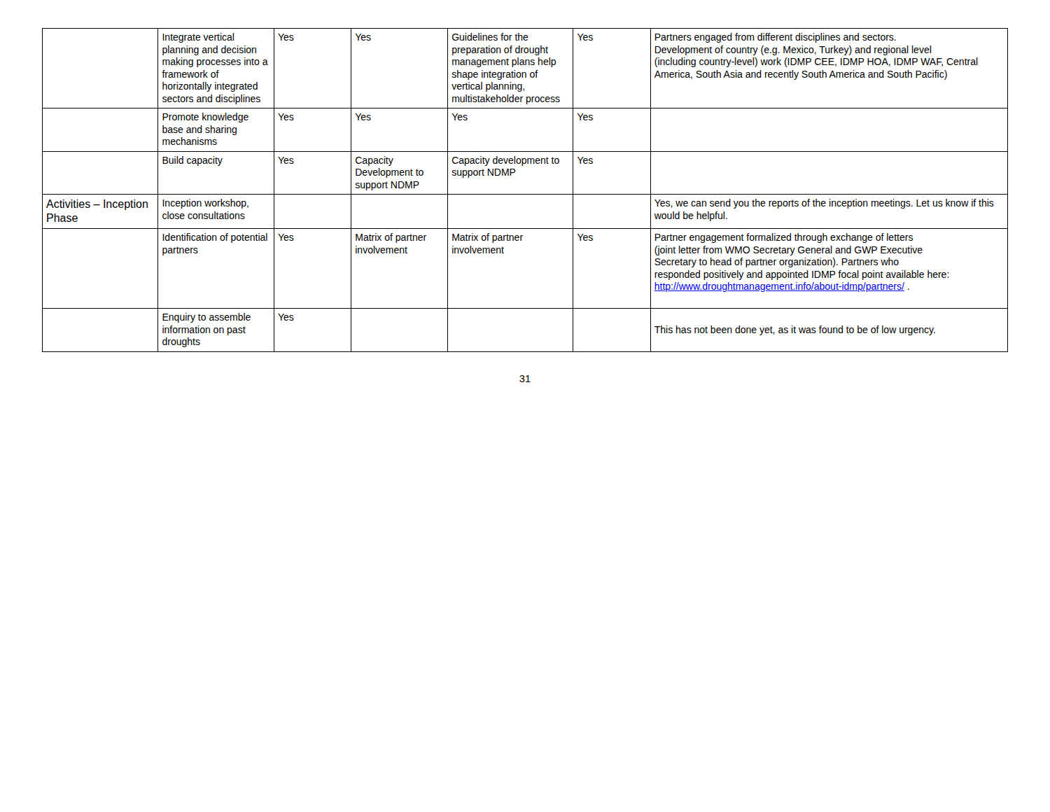| | Integrate vertical planning and decision making processes into a framework of horizontally integrated sectors and disciplines | Yes | Yes | Guidelines for the preparation of drought management plans help shape integration of vertical planning, multistakeholder process | Yes | Partners engaged from different disciplines and sectors. Development of country (e.g. Mexico, Turkey) and regional level (including country-level) work (IDMP CEE, IDMP HOA, IDMP WAF, Central America, South Asia and recently South America and South Pacific) |
| | Promote knowledge base and sharing mechanisms | Yes | Yes | Yes | Yes | |
| | Build capacity | Yes | Capacity Development to support NDMP | Capacity development to support NDMP | Yes | |
| Activities – Inception Phase | Inception workshop, close consultations | | | | | Yes, we can send you the reports of the inception meetings. Let us know if this would be helpful. |
| | Identification of potential partners | Yes | Matrix of partner involvement | Matrix of partner involvement | Yes | Partner engagement formalized through exchange of letters (joint letter from WMO Secretary General and GWP Executive Secretary to head of partner organization). Partners who responded positively and appointed IDMP focal point available here: http://www.droughtmanagement.info/about-idmp/partners/ . |
| | Enquiry to assemble information on past droughts | Yes | | | | This has not been done yet, as it was found to be of low urgency. |
31